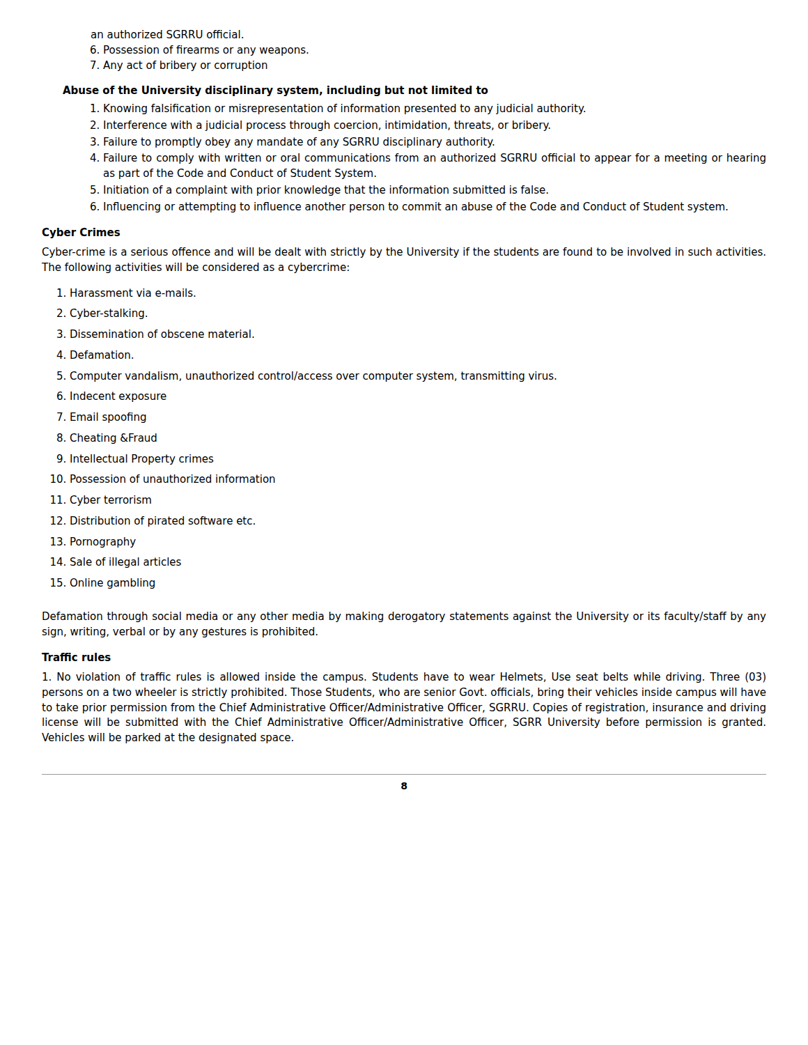an authorized SGRRU official.
Possession of firearms or any weapons.
Any act of bribery or corruption
Abuse of the University disciplinary system, including but not limited to
Knowing falsification or misrepresentation of information presented to any judicial authority.
Interference with a judicial process through coercion, intimidation, threats, or bribery.
Failure to promptly obey any mandate of any SGRRU disciplinary authority.
Failure to comply with written or oral communications from an authorized SGRRU official to appear for a meeting or hearing as part of the Code and Conduct of Student System.
Initiation of a complaint with prior knowledge that the information submitted is false.
Influencing or attempting to influence another person to commit an abuse of the Code and Conduct of Student system.
Cyber Crimes
Cyber-crime is a serious offence and will be dealt with strictly by the University if the students are found to be involved in such activities. The following activities will be considered as a cybercrime:
Harassment via e-mails.
Cyber-stalking.
Dissemination of obscene material.
Defamation.
Computer vandalism, unauthorized control/access over computer system, transmitting virus.
Indecent exposure
Email spoofing
Cheating &Fraud
Intellectual Property crimes
Possession of unauthorized information
Cyber terrorism
Distribution of pirated software etc.
Pornography
Sale of illegal articles
Online gambling
Defamation through social media or any other media by making derogatory statements against the University or its faculty/staff by any sign, writing, verbal or by any gestures is prohibited.
Traffic rules
1. No violation of traffic rules is allowed inside the campus. Students have to wear Helmets, Use seat belts while driving. Three (03) persons on a two wheeler is strictly prohibited. Those Students, who are senior Govt. officials, bring their vehicles inside campus will have to take prior permission from the Chief Administrative Officer/Administrative Officer, SGRRU. Copies of registration, insurance and driving license will be submitted with the Chief Administrative Officer/Administrative Officer, SGRR University before permission is granted. Vehicles will be parked at the designated space.
8